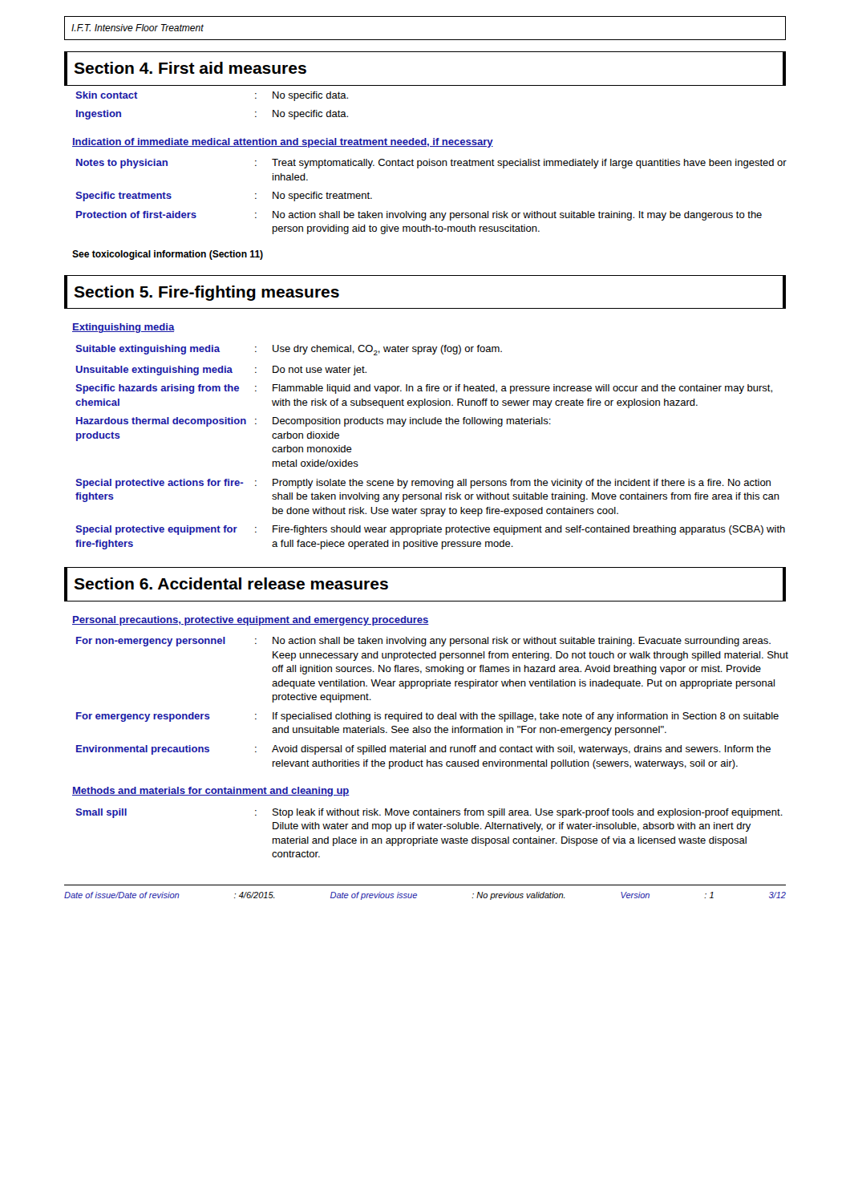I.F.T. Intensive Floor Treatment
Section 4. First aid measures
| Skin contact | : | No specific data. |
| Ingestion | : | No specific data. |
Indication of immediate medical attention and special treatment needed, if necessary
| Notes to physician | : | Treat symptomatically. Contact poison treatment specialist immediately if large quantities have been ingested or inhaled. |
| Specific treatments | : | No specific treatment. |
| Protection of first-aiders | : | No action shall be taken involving any personal risk or without suitable training. It may be dangerous to the person providing aid to give mouth-to-mouth resuscitation. |
See toxicological information (Section 11)
Section 5. Fire-fighting measures
Extinguishing media
| Suitable extinguishing media | : | Use dry chemical, CO 2 , water spray (fog) or foam. |
| Unsuitable extinguishing media | : | Do not use water jet. |
| Specific hazards arising from the chemical | : | Flammable liquid and vapor. In a fire or if heated, a pressure increase will occur and the container may burst, with the risk of a subsequent explosion. Runoff to sewer may create fire or explosion hazard. |
| Hazardous thermal decomposition products | : | Decomposition products may include the following materials: carbon dioxide carbon monoxide metal oxide/oxides |
| Special protective actions for fire-fighters | : | Promptly isolate the scene by removing all persons from the vicinity of the incident if there is a fire. No action shall be taken involving any personal risk or without suitable training. Move containers from fire area if this can be done without risk. Use water spray to keep fire-exposed containers cool. |
| Special protective equipment for fire-fighters | : | Fire-fighters should wear appropriate protective equipment and self-contained breathing apparatus (SCBA) with a full face-piece operated in positive pressure mode. |
Section 6. Accidental release measures
Personal precautions, protective equipment and emergency procedures
| For non-emergency personnel | : | No action shall be taken involving any personal risk or without suitable training. Evacuate surrounding areas. Keep unnecessary and unprotected personnel from entering. Do not touch or walk through spilled material. Shut off all ignition sources. No flares, smoking or flames in hazard area. Avoid breathing vapor or mist. Provide adequate ventilation. Wear appropriate respirator when ventilation is inadequate. Put on appropriate personal protective equipment. |
| For emergency responders | : | If specialised clothing is required to deal with the spillage, take note of any information in Section 8 on suitable and unsuitable materials. See also the information in "For non-emergency personnel". |
| Environmental precautions | : | Avoid dispersal of spilled material and runoff and contact with soil, waterways, drains and sewers. Inform the relevant authorities if the product has caused environmental pollution (sewers, waterways, soil or air). |
Methods and materials for containment and cleaning up
| Small spill | : | Stop leak if without risk. Move containers from spill area. Use spark-proof tools and explosion-proof equipment. Dilute with water and mop up if water-soluble. Alternatively, or if water-insoluble, absorb with an inert dry material and place in an appropriate waste disposal container. Dispose of via a licensed waste disposal contractor. |
Date of issue/Date of revision : 4/6/2015. Date of previous issue : No previous validation. Version : 1 3/12